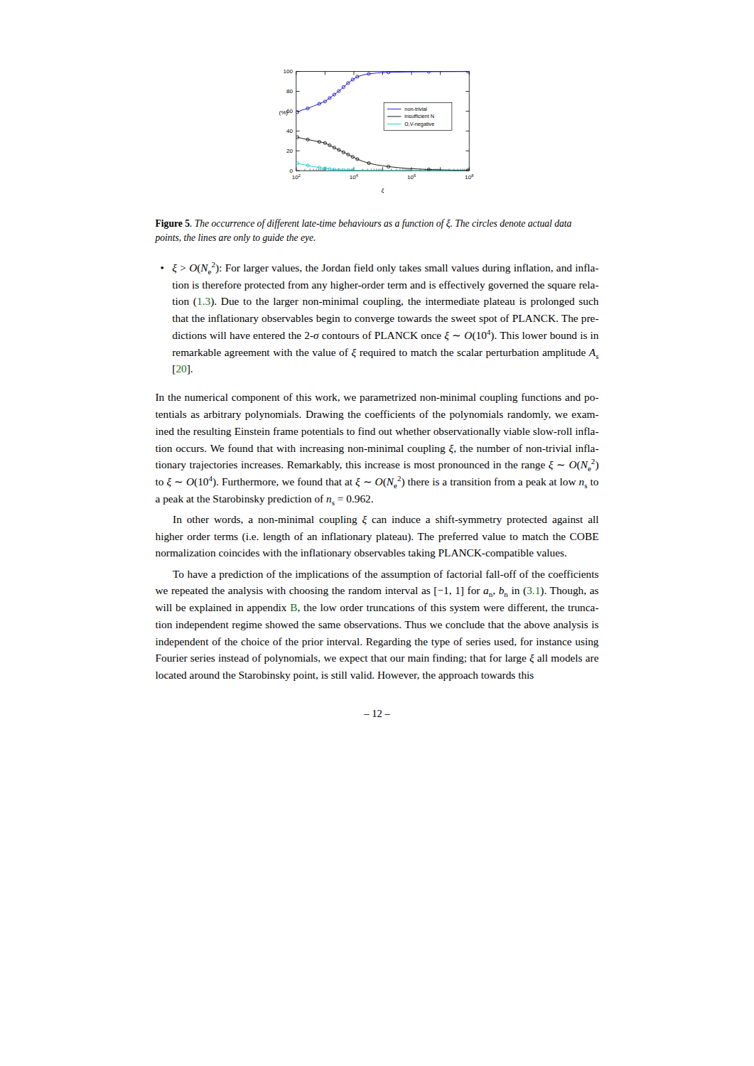0 20 40 60 80 100 (%) 102 104 106 108 ξ non-trivial insufficient N Ω,V-negative
Figure 5. The occurrence of different late-time behaviours as a function of ξ. The circles denote actual data points, the lines are only to guide the eye.
ξ > O(Ne2): For larger values, the Jordan field only takes small values during inflation, and inflation is therefore protected from any higher-order term and is effectively governed the square relation (1.3). Due to the larger non-minimal coupling, the intermediate plateau is prolonged such that the inflationary observables begin to converge towards the sweet spot of PLANCK. The predictions will have entered the 2-σ contours of PLANCK once ξ ∼ O(104). This lower bound is in remarkable agreement with the value of ξ required to match the scalar perturbation amplitude As [20].
In the numerical component of this work, we parametrized non-minimal coupling functions and potentials as arbitrary polynomials. Drawing the coefficients of the polynomials randomly, we examined the resulting Einstein frame potentials to find out whether observationally viable slow-roll inflation occurs. We found that with increasing non-minimal coupling ξ, the number of non-trivial inflationary trajectories increases. Remarkably, this increase is most pronounced in the range ξ ∼ O(Ne2) to ξ ∼ O(104). Furthermore, we found that at ξ ∼ O(Ne2) there is a transition from a peak at low ns to a peak at the Starobinsky prediction of ns = 0.962.
In other words, a non-minimal coupling ξ can induce a shift-symmetry protected against all higher order terms (i.e. length of an inflationary plateau). The preferred value to match the COBE normalization coincides with the inflationary observables taking PLANCK-compatible values.
To have a prediction of the implications of the assumption of factorial fall-off of the coefficients we repeated the analysis with choosing the random interval as [−1, 1] for an, bn in (3.1). Though, as will be explained in appendix B, the low order truncations of this system were different, the truncation independent regime showed the same observations. Thus we conclude that the above analysis is independent of the choice of the prior interval. Regarding the type of series used, for instance using Fourier series instead of polynomials, we expect that our main finding; that for large ξ all models are located around the Starobinsky point, is still valid. However, the approach towards this
– 12 –